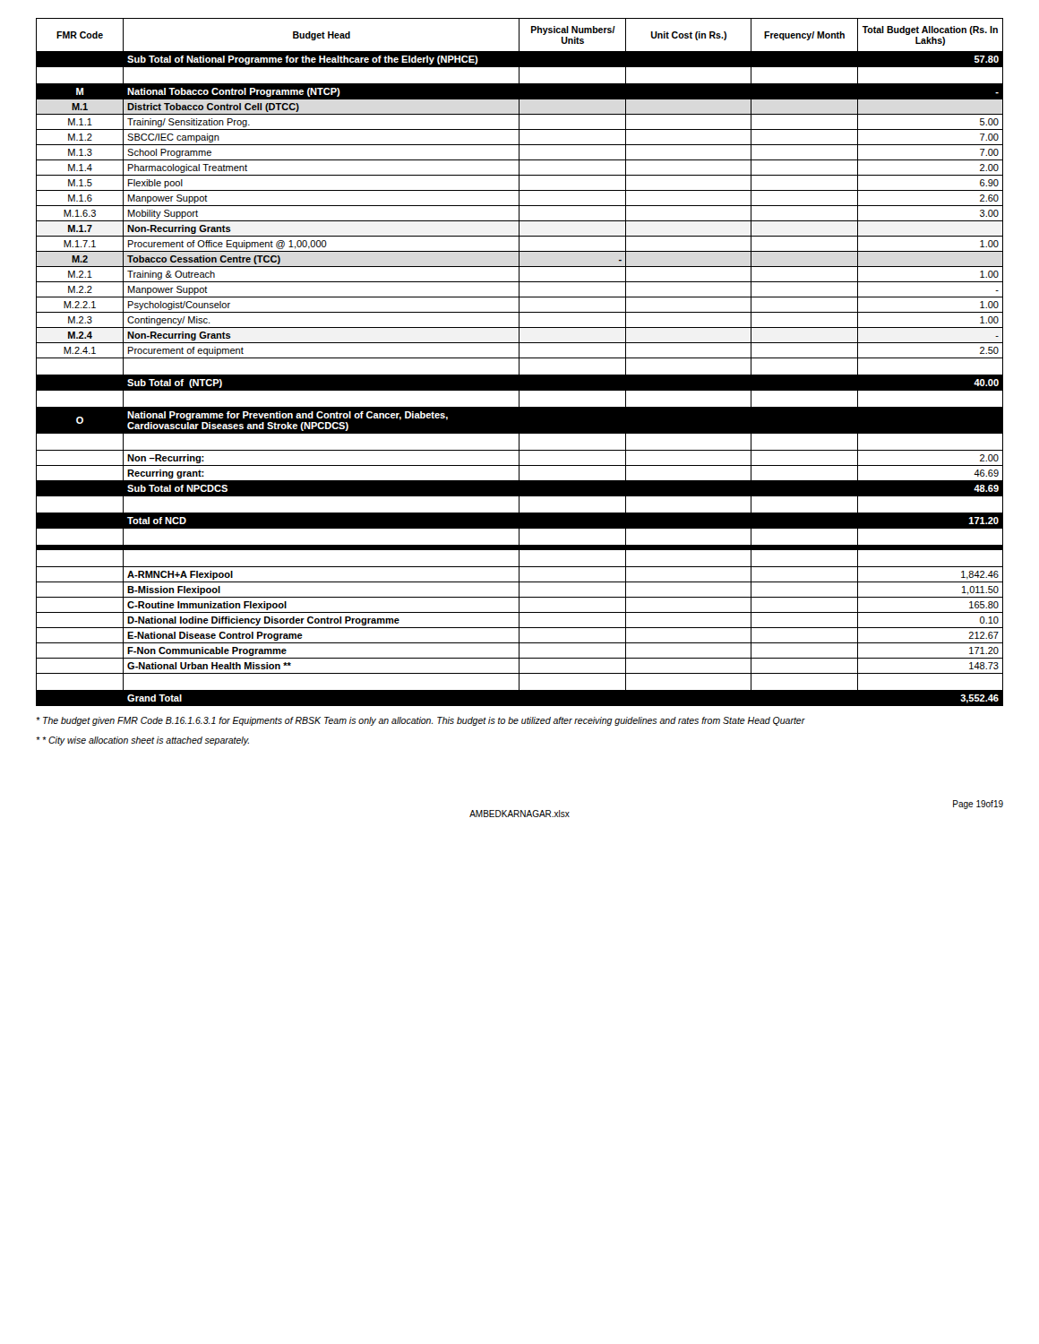| FMR Code | Budget Head | Physical Numbers/ Units | Unit Cost (in Rs.) | Frequency/ Month | Total Budget Allocation (Rs. In Lakhs) |
| --- | --- | --- | --- | --- | --- |
| | Sub Total of National Programme for the Healthcare of the Elderly (NPHCE) | | | | 57.80 |
| M | National Tobacco Control Programme (NTCP) | | | | - |
| M.1 | District Tobacco Control Cell (DTCC) | | | | |
| M.1.1 | Training/ Sensitization Prog. | | | | 5.00 |
| M.1.2 | SBCC/IEC campaign | | | | 7.00 |
| M.1.3 | School Programme | | | | 7.00 |
| M.1.4 | Pharmacological Treatment | | | | 2.00 |
| M.1.5 | Flexible pool | | | | 6.90 |
| M.1.6 | Manpower Suppot | | | | 2.60 |
| M.1.6.3 | Mobility Support | | | | 3.00 |
| M.1.7 | Non-Recurring Grants | | | | |
| M.1.7.1 | Procurement of Office Equipment @ 1,00,000 | | | | 1.00 |
| M.2 | Tobacco Cessation Centre (TCC) | - | | | |
| M.2.1 | Training & Outreach | | | | 1.00 |
| M.2.2 | Manpower Suppot | | | | - |
| M.2.2.1 | Psychologist/Counselor | | | | 1.00 |
| M.2.3 | Contingency/ Misc. | | | | 1.00 |
| M.2.4 | Non-Recurring Grants | | | | - |
| M.2.4.1 | Procurement of equipment | | | | 2.50 |
| | Sub Total of (NTCP) | | | | 40.00 |
| O | National Programme for Prevention and Control of Cancer, Diabetes, Cardiovascular Diseases and Stroke (NPCDCS) | | | | |
| | Non –Recurring: | | | | 2.00 |
| | Recurring grant: | | | | 46.69 |
| | Sub Total of NPCDCS | | | | 48.69 |
| | Total of NCD | | | | 171.20 |
| | A-RMNCH+A Flexipool | | | | 1,842.46 |
| | B-Mission Flexipool | | | | 1,011.50 |
| | C-Routine Immunization Flexipool | | | | 165.80 |
| | D-National Iodine Difficiency Disorder Control Programme | | | | 0.10 |
| | E-National Disease Control Programe | | | | 212.67 |
| | F-Non Communicable Programme | | | | 171.20 |
| | G-National Urban Health Mission ** | | | | 148.73 |
| | Grand Total | | | | 3,552.46 |
* The budget given FMR Code B.16.1.6.3.1 for Equipments of RBSK Team is only an allocation. This budget is to be utilized after receiving guidelines and rates from State Head Quarter
* * City wise allocation sheet is attached separately.
Page 19of19 AMBEDKARNAGAR.xlsx